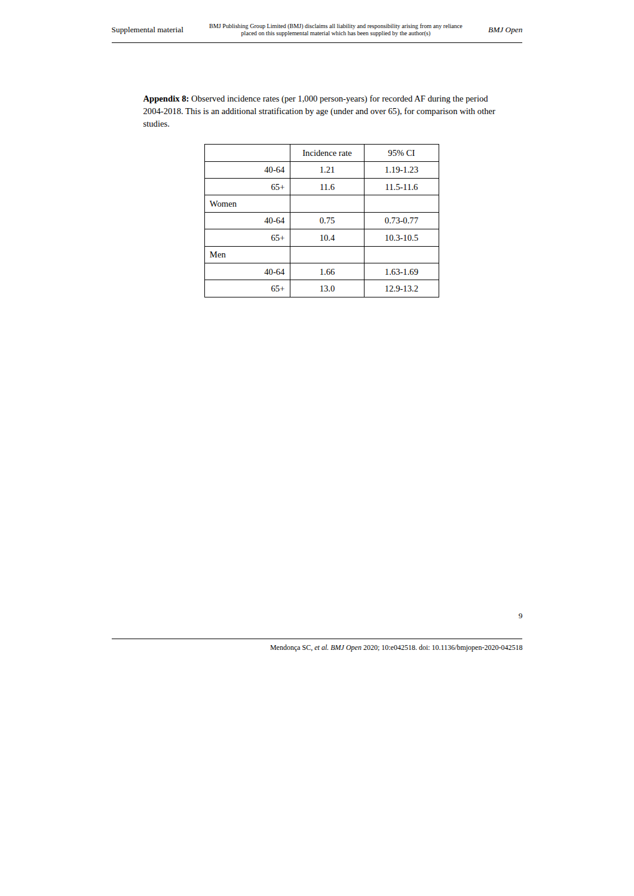Supplemental material
BMJ Publishing Group Limited (BMJ) disclaims all liability and responsibility arising from any reliance
placed on this supplemental material which has been supplied by the author(s)
BMJ Open
Appendix 8: Observed incidence rates (per 1,000 person-years) for recorded AF during the period 2004-2018. This is an additional stratification by age (under and over 65), for comparison with other studies.
| | Incidence rate | 95% CI |
| 40-64 | 1.21 | 1.19-1.23 |
| 65+ | 11.6 | 11.5-11.6 |
| Women | | |
| 40-64 | 0.75 | 0.73-0.77 |
| 65+ | 10.4 | 10.3-10.5 |
| Men | | |
| 40-64 | 1.66 | 1.63-1.69 |
| 65+ | 13.0 | 12.9-13.2 |
9
Mendonça SC, et al. BMJ Open 2020; 10:e042518. doi: 10.1136/bmjopen-2020-042518